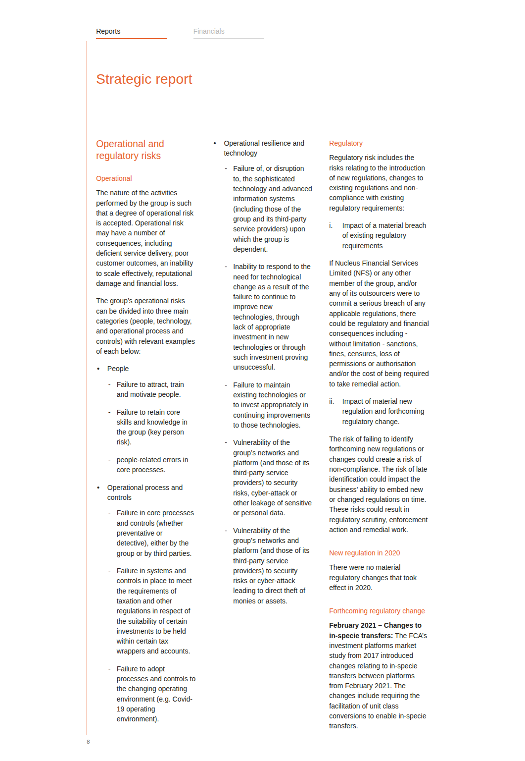Reports
Financials
Strategic report
Operational and
regulatory risks
Operational
The nature of the activities performed by the group is such that a degree of operational risk is accepted. Operational risk may have a number of consequences, including deficient service delivery, poor customer outcomes, an inability to scale effectively, reputational damage and financial loss.
The group’s operational risks can be divided into three main categories (people, technology, and operational process and controls) with relevant examples of each below:
People
Failure to attract, train and motivate people.
Failure to retain core skills and knowledge in the group (key person risk).
people-related errors in core processes.
Operational process and controls
Failure in core processes and controls (whether preventative or detective), either by the group or by third parties.
Failure in systems and controls in place to meet the requirements of taxation and other regulations in respect of the suitability of certain investments to be held within certain tax wrappers and accounts.
Failure to adopt processes and controls to the changing operating environment (e.g. Covid-19 operating environment).
Operational resilience and technology
Failure of, or disruption to, the sophisticated technology and advanced information systems (including those of the group and its third-party service providers) upon which the group is dependent.
Inability to respond to the need for technological change as a result of the failure to continue to improve new technologies, through lack of appropriate investment in new technologies or through such investment proving unsuccessful.
Failure to maintain existing technologies or to invest appropriately in continuing improvements to those technologies.
Vulnerability of the group’s networks and platform (and those of its third-party service providers) to security risks, cyber-attack or other leakage of sensitive or personal data.
Vulnerability of the group’s networks and platform (and those of its third-party service providers) to security risks or cyber-attack leading to direct theft of monies or assets.
Regulatory
Regulatory risk includes the risks relating to the introduction of new regulations, changes to existing regulations and non-compliance with existing regulatory requirements:
i. Impact of a material breach of existing regulatory requirements
If Nucleus Financial Services Limited (NFS) or any other member of the group, and/or any of its outsourcers were to commit a serious breach of any applicable regulations, there could be regulatory and financial consequences including - without limitation - sanctions, fines, censures, loss of permissions or authorisation and/or the cost of being required to take remedial action.
ii. Impact of material new regulation and forthcoming regulatory change.
The risk of failing to identify forthcoming new regulations or changes could create a risk of non-compliance. The risk of late identification could impact the business’ ability to embed new or changed regulations on time. These risks could result in regulatory scrutiny, enforcement action and remedial work.
New regulation in 2020
There were no material regulatory changes that took effect in 2020.
Forthcoming regulatory change
February 2021 – Changes to in-specie transfers: The FCA’s investment platforms market study from 2017 introduced changes relating to in-specie transfers between platforms from February 2021. The changes include requiring the facilitation of unit class conversions to enable in-specie transfers.
8